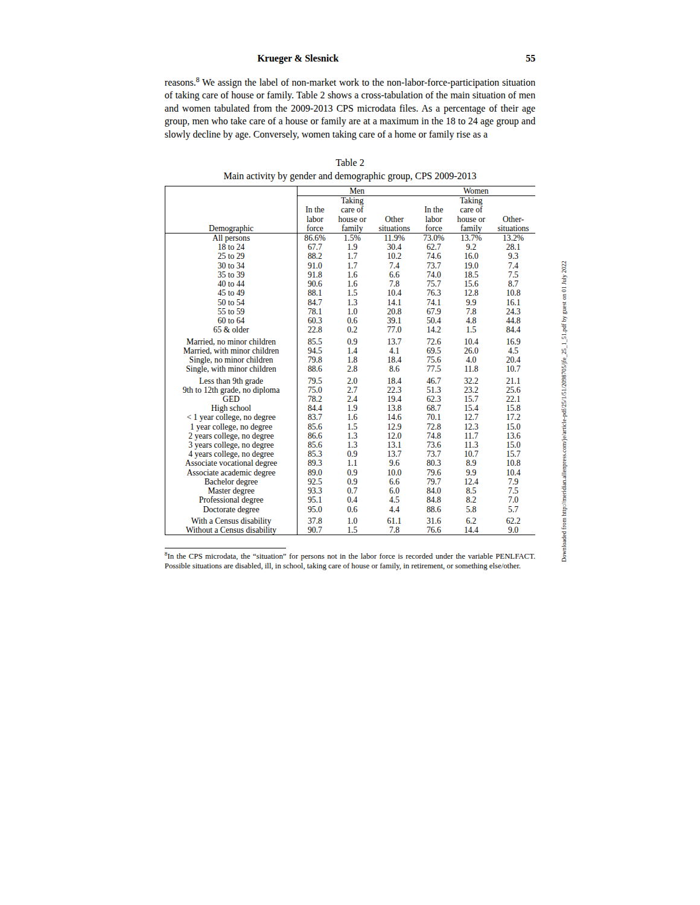Downloaded from http://meridian.allenpress.com/je/article-pdf/25/1/51/2098705/jfe_25_1_51.pdf by guest on 01 July 2022
Krueger & Slesnick 55
reasons.8 We assign the label of non-market work to the non-labor-force-participation situation of taking care of house or family. Table 2 shows a cross-tabulation of the main situation of men and women tabulated from the 2009-2013 CPS microdata files. As a percentage of their age group, men who take care of a house or family are at a maximum in the 18 to 24 age group and slowly decline by age. Conversely, women taking care of a home or family rise as a
Table 2 Main activity by gender and demographic group, CPS 2009-2013
| | Men | Women |
| | | Taking | | | Taking | |
| | In the | care of | | In the | care of | |
| | labor | house or | Other | labor | house or | Other- |
| Demographic | force | family | situations | force | family | situations |
| All persons | 86.6% | 1.5% | 11.9% | 73.0% | 13.7% | 13.2% |
| 18 to 24 | 67.7 | 1.9 | 30.4 | 62.7 | 9.2 | 28.1 |
| 25 to 29 | 88.2 | 1.7 | 10.2 | 74.6 | 16.0 | 9.3 |
| 30 to 34 | 91.0 | 1.7 | 7.4 | 73.7 | 19.0 | 7.4 |
| 35 to 39 | 91.8 | 1.6 | 6.6 | 74.0 | 18.5 | 7.5 |
| 40 to 44 | 90.6 | 1.6 | 7.8 | 75.7 | 15.6 | 8.7 |
| 45 to 49 | 88.1 | 1.5 | 10.4 | 76.3 | 12.8 | 10.8 |
| 50 to 54 | 84.7 | 1.3 | 14.1 | 74.1 | 9.9 | 16.1 |
| 55 to 59 | 78.1 | 1.0 | 20.8 | 67.9 | 7.8 | 24.3 |
| 60 to 64 | 60.3 | 0.6 | 39.1 | 50.4 | 4.8 | 44.8 |
| 65 & older | 22.8 | 0.2 | 77.0 | 14.2 | 1.5 | 84.4 |
| Married, no minor children | 85.5 | 0.9 | 13.7 | 72.6 | 10.4 | 16.9 |
| Married, with minor children | 94.5 | 1.4 | 4.1 | 69.5 | 26.0 | 4.5 |
| Single, no minor children | 79.8 | 1.8 | 18.4 | 75.6 | 4.0 | 20.4 |
| Single, with minor children | 88.6 | 2.8 | 8.6 | 77.5 | 11.8 | 10.7 |
| Less than 9th grade | 79.5 | 2.0 | 18.4 | 46.7 | 32.2 | 21.1 |
| 9th to 12th grade, no diploma | 75.0 | 2.7 | 22.3 | 51.3 | 23.2 | 25.6 |
| GED | 78.2 | 2.4 | 19.4 | 62.3 | 15.7 | 22.1 |
| High school | 84.4 | 1.9 | 13.8 | 68.7 | 15.4 | 15.8 |
| < 1 year college, no degree | 83.7 | 1.6 | 14.6 | 70.1 | 12.7 | 17.2 |
| 1 year college, no degree | 85.6 | 1.5 | 12.9 | 72.8 | 12.3 | 15.0 |
| 2 years college, no degree | 86.6 | 1.3 | 12.0 | 74.8 | 11.7 | 13.6 |
| 3 years college, no degree | 85.6 | 1.3 | 13.1 | 73.6 | 11.3 | 15.0 |
| 4 years college, no degree | 85.3 | 0.9 | 13.7 | 73.7 | 10.7 | 15.7 |
| Associate vocational degree | 89.3 | 1.1 | 9.6 | 80.3 | 8.9 | 10.8 |
| Associate academic degree | 89.0 | 0.9 | 10.0 | 79.6 | 9.9 | 10.4 |
| Bachelor degree | 92.5 | 0.9 | 6.6 | 79.7 | 12.4 | 7.9 |
| Master degree | 93.3 | 0.7 | 6.0 | 84.0 | 8.5 | 7.5 |
| Professional degree | 95.1 | 0.4 | 4.5 | 84.8 | 8.2 | 7.0 |
| Doctorate degree | 95.0 | 0.6 | 4.4 | 88.6 | 5.8 | 5.7 |
| With a Census disability | 37.8 | 1.0 | 61.1 | 31.6 | 6.2 | 62.2 |
| Without a Census disability | 90.7 | 1.5 | 7.8 | 76.6 | 14.4 | 9.0 |
8In the CPS microdata, the “situation” for persons not in the labor force is recorded under the variable PENLFACT. Possible situations are disabled, ill, in school, taking care of house or family, in retirement, or something else/other.